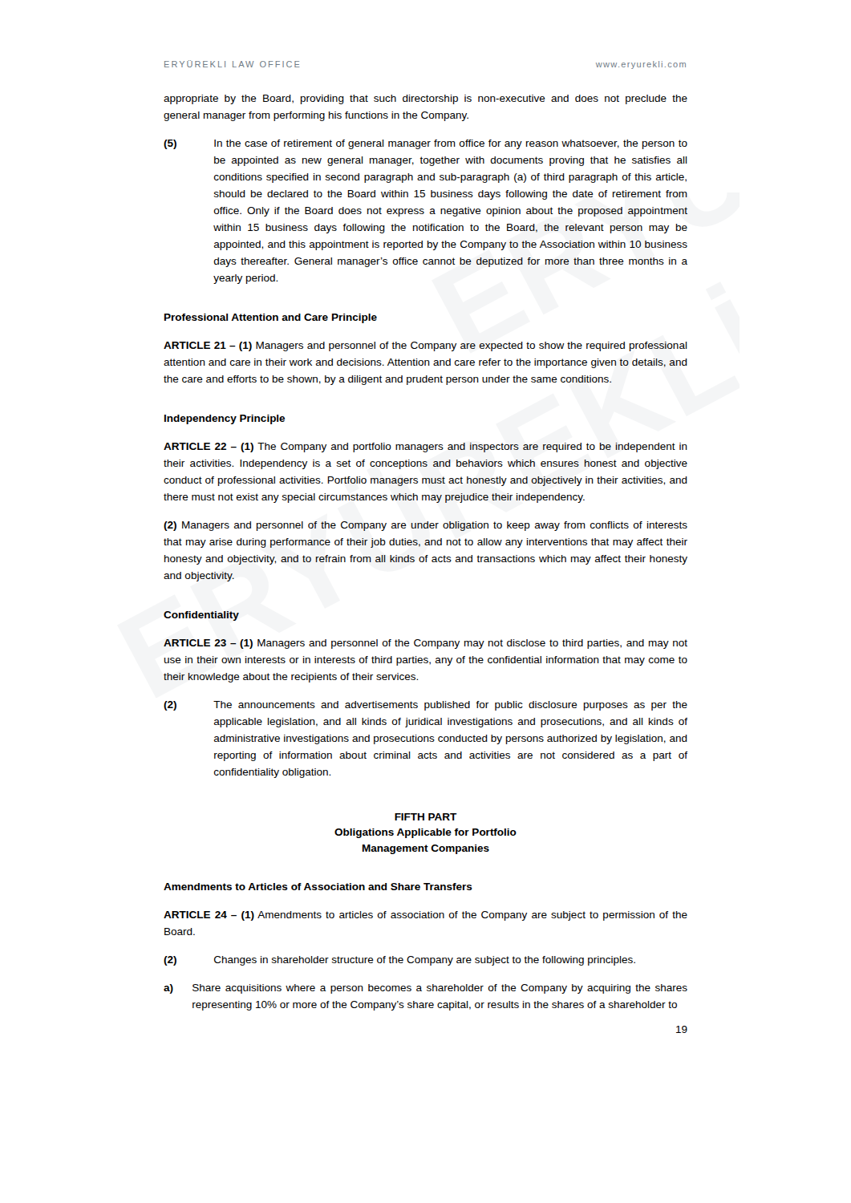Eryürekli Law Office
www.eryurekli.com
ERYÜREKLİ ERYÜREKLİ
appropriate by the Board, providing that such directorship is non-executive and does not preclude the general manager from performing his functions in the Company.
(5)
In the case of retirement of general manager from office for any reason whatsoever, the person to be appointed as new general manager, together with documents proving that he satisfies all conditions specified in second paragraph and sub-paragraph (a) of third paragraph of this article, should be declared to the Board within 15 business days following the date of retirement from office. Only if the Board does not express a negative opinion about the proposed appointment within 15 business days following the notification to the Board, the relevant person may be appointed, and this appointment is reported by the Company to the Association within 10 business days thereafter. General manager’s office cannot be deputized for more than three months in a yearly period.
Professional Attention and Care Principle
ARTICLE 21 – (1) Managers and personnel of the Company are expected to show the required professional attention and care in their work and decisions. Attention and care refer to the importance given to details, and the care and efforts to be shown, by a diligent and prudent person under the same conditions.
Independency Principle
ARTICLE 22 – (1) The Company and portfolio managers and inspectors are required to be independent in their activities. Independency is a set of conceptions and behaviors which ensures honest and objective conduct of professional activities. Portfolio managers must act honestly and objectively in their activities, and there must not exist any special circumstances which may prejudice their independency.
(2) Managers and personnel of the Company are under obligation to keep away from conflicts of interests that may arise during performance of their job duties, and not to allow any interventions that may affect their honesty and objectivity, and to refrain from all kinds of acts and transactions which may affect their honesty and objectivity.
Confidentiality
ARTICLE 23 – (1) Managers and personnel of the Company may not disclose to third parties, and may not use in their own interests or in interests of third parties, any of the confidential information that may come to their knowledge about the recipients of their services.
(2)
The announcements and advertisements published for public disclosure purposes as per the applicable legislation, and all kinds of juridical investigations and prosecutions, and all kinds of administrative investigations and prosecutions conducted by persons authorized by legislation, and reporting of information about criminal acts and activities are not considered as a part of confidentiality obligation.
FIFTH PART
Obligations Applicable for Portfolio
Management Companies
Amendments to Articles of Association and Share Transfers
ARTICLE 24 – (1) Amendments to articles of association of the Company are subject to permission of the Board.
(2)
Changes in shareholder structure of the Company are subject to the following principles.
a)
Share acquisitions where a person becomes a shareholder of the Company by acquiring the shares representing 10% or more of the Company’s share capital, or results in the shares of a shareholder to
19